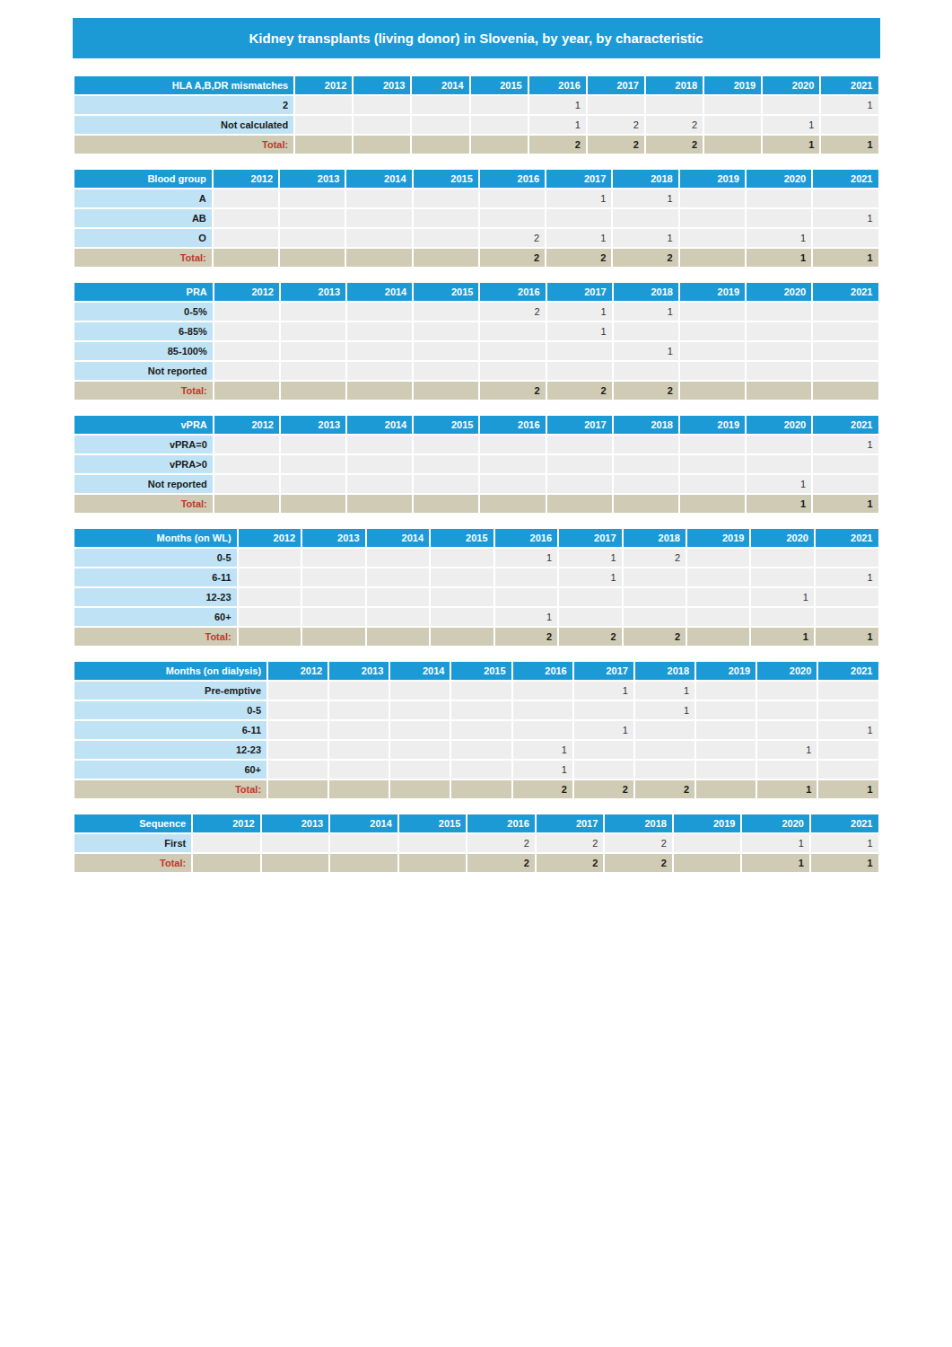Kidney transplants (living donor) in Slovenia, by year, by characteristic
| HLA A,B,DR mismatches | 2012 | 2013 | 2014 | 2015 | 2016 | 2017 | 2018 | 2019 | 2020 | 2021 |
| --- | --- | --- | --- | --- | --- | --- | --- | --- | --- | --- |
| 2 | | | | | 1 | | | | | 1 |
| Not calculated | | | | | 1 | 2 | 2 | | 1 | |
| Total: | | | | | 2 | 2 | 2 | | 1 | 1 |
| Blood group | 2012 | 2013 | 2014 | 2015 | 2016 | 2017 | 2018 | 2019 | 2020 | 2021 |
| --- | --- | --- | --- | --- | --- | --- | --- | --- | --- | --- |
| A | | | | | | 1 | 1 | | | |
| AB | | | | | | | | | | 1 |
| O | | | | | 2 | 1 | 1 | | 1 | |
| Total: | | | | | 2 | 2 | 2 | | 1 | 1 |
| PRA | 2012 | 2013 | 2014 | 2015 | 2016 | 2017 | 2018 | 2019 | 2020 | 2021 |
| --- | --- | --- | --- | --- | --- | --- | --- | --- | --- | --- |
| 0-5% | | | | | 2 | 1 | 1 | | | |
| 6-85% | | | | | | 1 | | | | |
| 85-100% | | | | | | | 1 | | | |
| Not reported | | | | | | | | | | |
| Total: | | | | | 2 | 2 | 2 | | | |
| vPRA | 2012 | 2013 | 2014 | 2015 | 2016 | 2017 | 2018 | 2019 | 2020 | 2021 |
| --- | --- | --- | --- | --- | --- | --- | --- | --- | --- | --- |
| vPRA=0 | | | | | | | | | | 1 |
| vPRA>0 | | | | | | | | | | |
| Not reported | | | | | | | | | 1 | |
| Total: | | | | | | | | | 1 | 1 |
| Months (on WL) | 2012 | 2013 | 2014 | 2015 | 2016 | 2017 | 2018 | 2019 | 2020 | 2021 |
| --- | --- | --- | --- | --- | --- | --- | --- | --- | --- | --- |
| 0-5 | | | | | 1 | 1 | 2 | | | |
| 6-11 | | | | | | 1 | | | | 1 |
| 12-23 | | | | | | | | | 1 | |
| 60+ | | | | | 1 | | | | | |
| Total: | | | | | 2 | 2 | 2 | | 1 | 1 |
| Months (on dialysis) | 2012 | 2013 | 2014 | 2015 | 2016 | 2017 | 2018 | 2019 | 2020 | 2021 |
| --- | --- | --- | --- | --- | --- | --- | --- | --- | --- | --- |
| Pre-emptive | | | | | | 1 | 1 | | | |
| 0-5 | | | | | | | 1 | | | |
| 6-11 | | | | | | 1 | | | | 1 |
| 12-23 | | | | | 1 | | | | 1 | |
| 60+ | | | | | 1 | | | | | |
| Total: | | | | | 2 | 2 | 2 | | 1 | 1 |
| Sequence | 2012 | 2013 | 2014 | 2015 | 2016 | 2017 | 2018 | 2019 | 2020 | 2021 |
| --- | --- | --- | --- | --- | --- | --- | --- | --- | --- | --- |
| First | | | | | 2 | 2 | 2 | | 1 | 1 |
| Total: | | | | | 2 | 2 | 2 | | 1 | 1 |